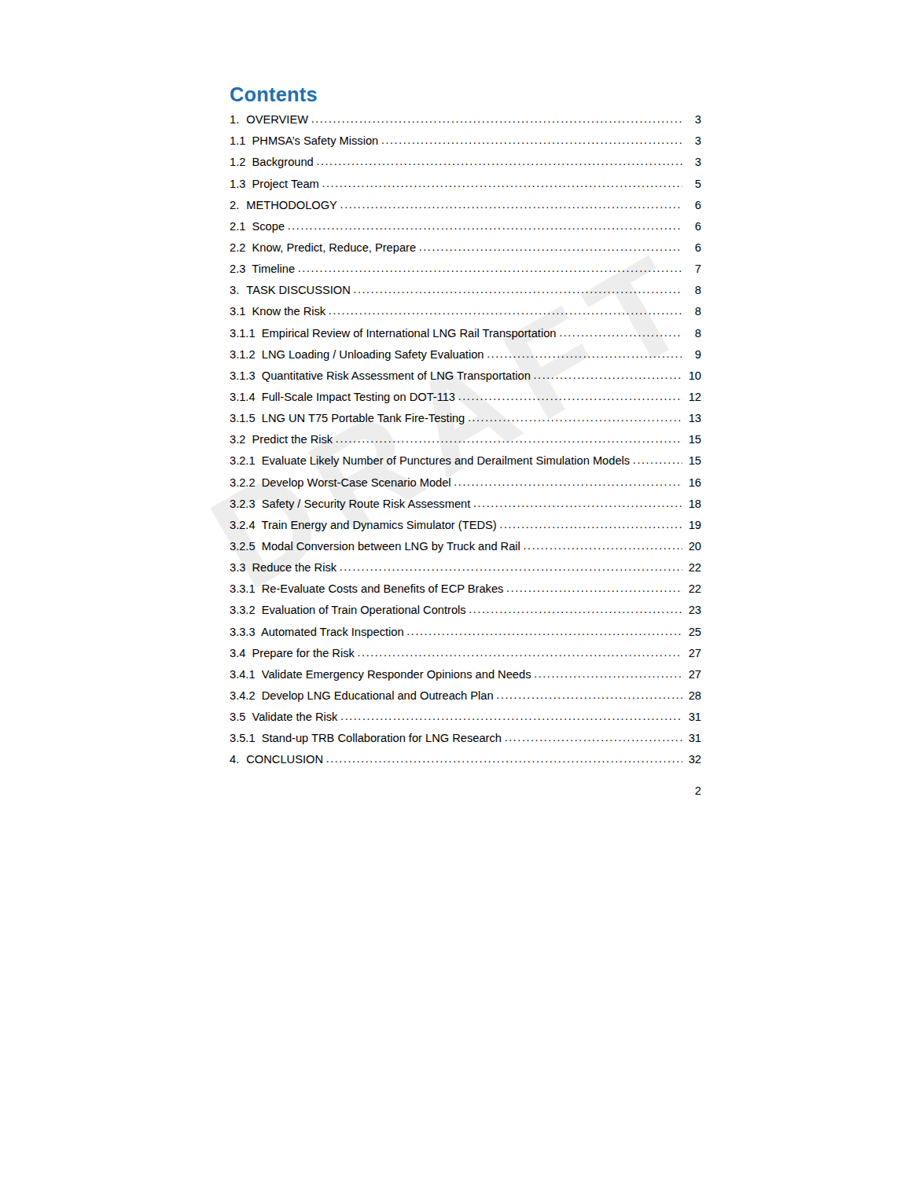DRAFT
Contents
1. OVERVIEW .................................................................................................................................. 3
1.1 PHMSA’s Safety Mission ................................................................................................................. 3
1.2 Background ............................................................................................................................. 3
1.3 Project Team ........................................................................................................................... 5
2. METHODOLOGY ......................................................................................................................... 6
2.1 Scope ....................................................................................................................................... 6
2.2 Know, Predict, Reduce, Prepare ..................................................................................................... 6
2.3 Timeline ................................................................................................................................. 7
3. TASK DISCUSSION ..................................................................................................................... 8
3.1 Know the Risk ......................................................................................................................... 8
3.1.1 Empirical Review of International LNG Rail Transportation ..................................................... 8
3.1.2 LNG Loading / Unloading Safety Evaluation ............................................................................. 9
3.1.3 Quantitative Risk Assessment of LNG Transportation ............................................................. 10
3.1.4 Full-Scale Impact Testing on DOT-113 ................................................................................... 12
3.1.5 LNG UN T75 Portable Tank Fire-Testing ................................................................................. 13
3.2 Predict the Risk ..................................................................................................................... 15
3.2.1 Evaluate Likely Number of Punctures and Derailment Simulation Models .............................. 15
3.2.2 Develop Worst-Case Scenario Model ..................................................................................... 16
3.2.3 Safety / Security Route Risk Assessment ................................................................................ 18
3.2.4 Train Energy and Dynamics Simulator (TEDS) ......................................................................... 19
3.2.5 Modal Conversion between LNG by Truck and Rail ............................................................... 20
3.3 Reduce the Risk .................................................................................................................... 22
3.3.1 Re-Evaluate Costs and Benefits of ECP Brakes ........................................................................ 22
3.3.2 Evaluation of Train Operational Controls .............................................................................. 23
3.3.3 Automated Track Inspection .................................................................................................... 25
3.4 Prepare for the Risk ............................................................................................................. 27
3.4.1 Validate Emergency Responder Opinions and Needs ............................................................. 27
3.4.2 Develop LNG Educational and Outreach Plan ......................................................................... 28
3.5 Validate the Risk .................................................................................................................. 31
3.5.1 Stand-up TRB Collaboration for LNG Research ......................................................................... 31
4. CONCLUSION ............................................................................................................................. 32
2